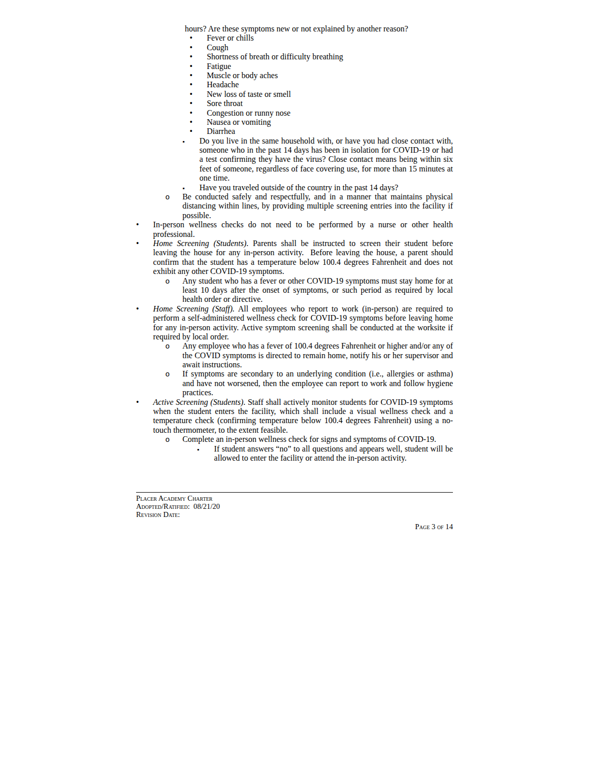hours? Are these symptoms new or not explained by another reason?
Fever or chills
Cough
Shortness of breath or difficulty breathing
Fatigue
Muscle or body aches
Headache
New loss of taste or smell
Sore throat
Congestion or runny nose
Nausea or vomiting
Diarrhea
Do you live in the same household with, or have you had close contact with, someone who in the past 14 days has been in isolation for COVID-19 or had a test confirming they have the virus? Close contact means being within six feet of someone, regardless of face covering use, for more than 15 minutes at one time.
Have you traveled outside of the country in the past 14 days?
Be conducted safely and respectfully, and in a manner that maintains physical distancing within lines, by providing multiple screening entries into the facility if possible.
In-person wellness checks do not need to be performed by a nurse or other health professional.
Home Screening (Students). Parents shall be instructed to screen their student before leaving the house for any in-person activity. Before leaving the house, a parent should confirm that the student has a temperature below 100.4 degrees Fahrenheit and does not exhibit any other COVID-19 symptoms.
Any student who has a fever or other COVID-19 symptoms must stay home for at least 10 days after the onset of symptoms, or such period as required by local health order or directive.
Home Screening (Staff). All employees who report to work (in-person) are required to perform a self-administered wellness check for COVID-19 symptoms before leaving home for any in-person activity. Active symptom screening shall be conducted at the worksite if required by local order.
Any employee who has a fever of 100.4 degrees Fahrenheit or higher and/or any of the COVID symptoms is directed to remain home, notify his or her supervisor and await instructions.
If symptoms are secondary to an underlying condition (i.e., allergies or asthma) and have not worsened, then the employee can report to work and follow hygiene practices.
Active Screening (Students). Staff shall actively monitor students for COVID-19 symptoms when the student enters the facility, which shall include a visual wellness check and a temperature check (confirming temperature below 100.4 degrees Fahrenheit) using a no-touch thermometer, to the extent feasible.
Complete an in-person wellness check for signs and symptoms of COVID-19.
If student answers “no” to all questions and appears well, student will be allowed to enter the facility or attend the in-person activity.
Placer Academy Charter
Adopted/Ratified: 08/21/20
Revision Date:
Page 3 of 14